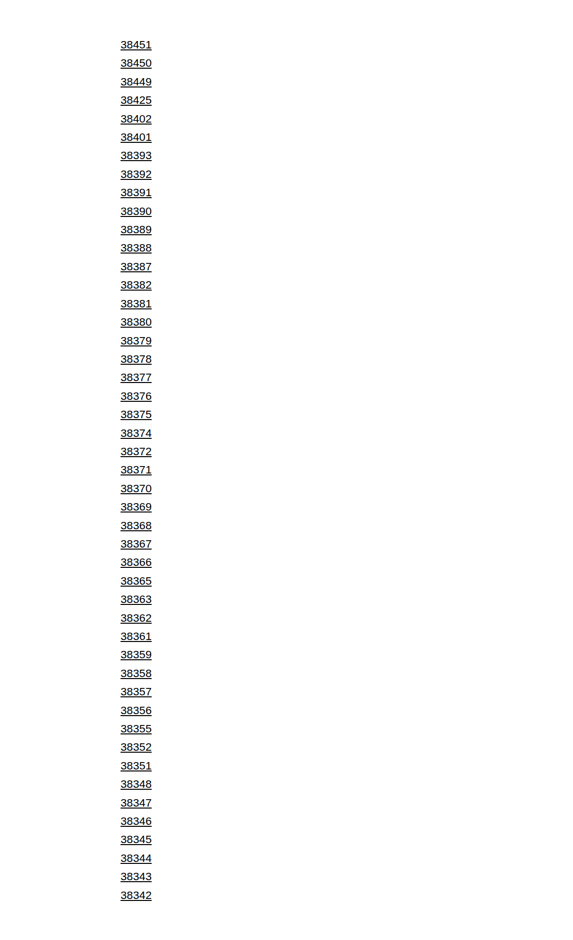38451
38450
38449
38425
38402
38401
38393
38392
38391
38390
38389
38388
38387
38382
38381
38380
38379
38378
38377
38376
38375
38374
38372
38371
38370
38369
38368
38367
38366
38365
38363
38362
38361
38359
38358
38357
38356
38355
38352
38351
38348
38347
38346
38345
38344
38343
38342